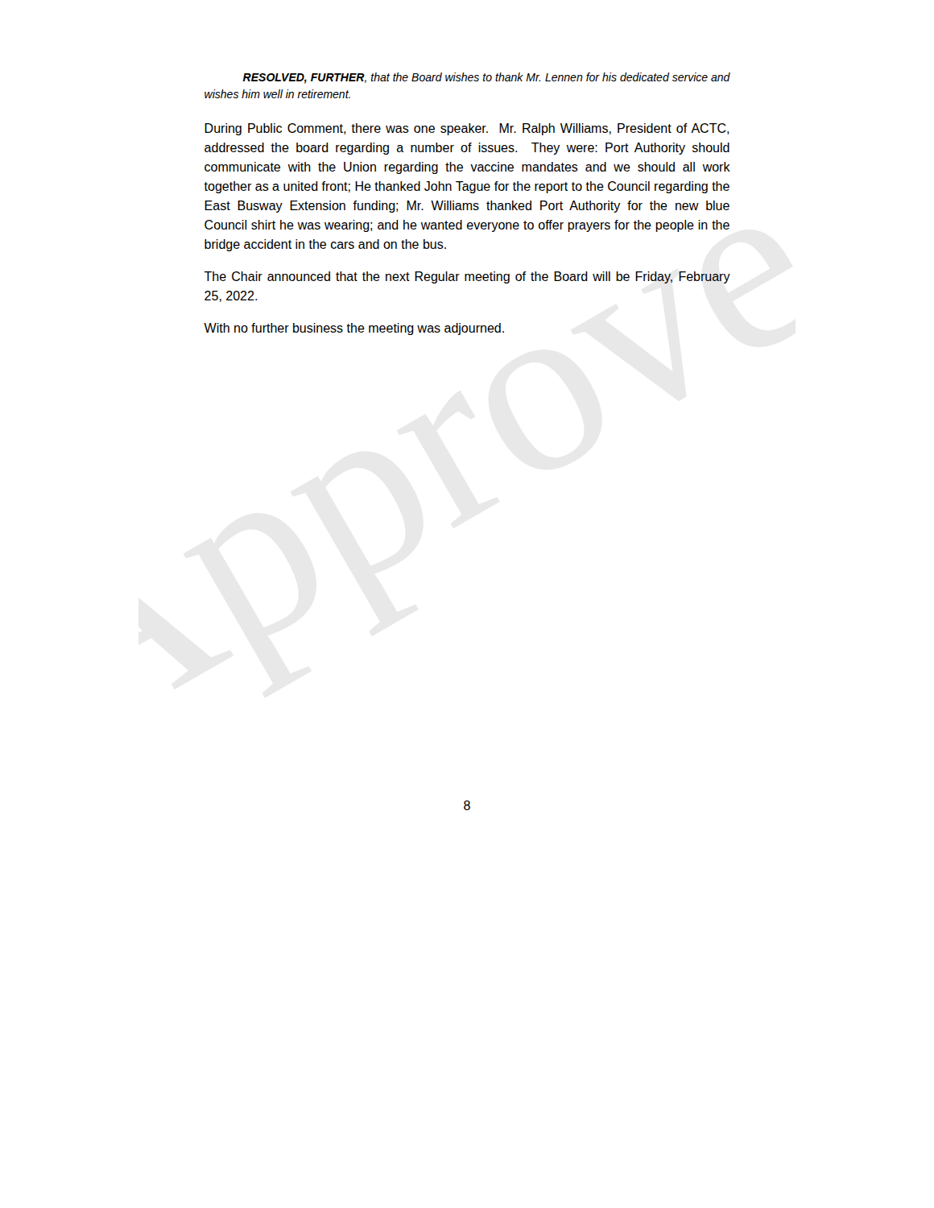Approved
RESOLVED, FURTHER, that the Board wishes to thank Mr. Lennen for his dedicated service and wishes him well in retirement.
During Public Comment, there was one speaker. Mr. Ralph Williams, President of ACTC, addressed the board regarding a number of issues. They were: Port Authority should communicate with the Union regarding the vaccine mandates and we should all work together as a united front; He thanked John Tague for the report to the Council regarding the East Busway Extension funding; Mr. Williams thanked Port Authority for the new blue Council shirt he was wearing; and he wanted everyone to offer prayers for the people in the bridge accident in the cars and on the bus.
The Chair announced that the next Regular meeting of the Board will be Friday, February 25, 2022.
With no further business the meeting was adjourned.
8